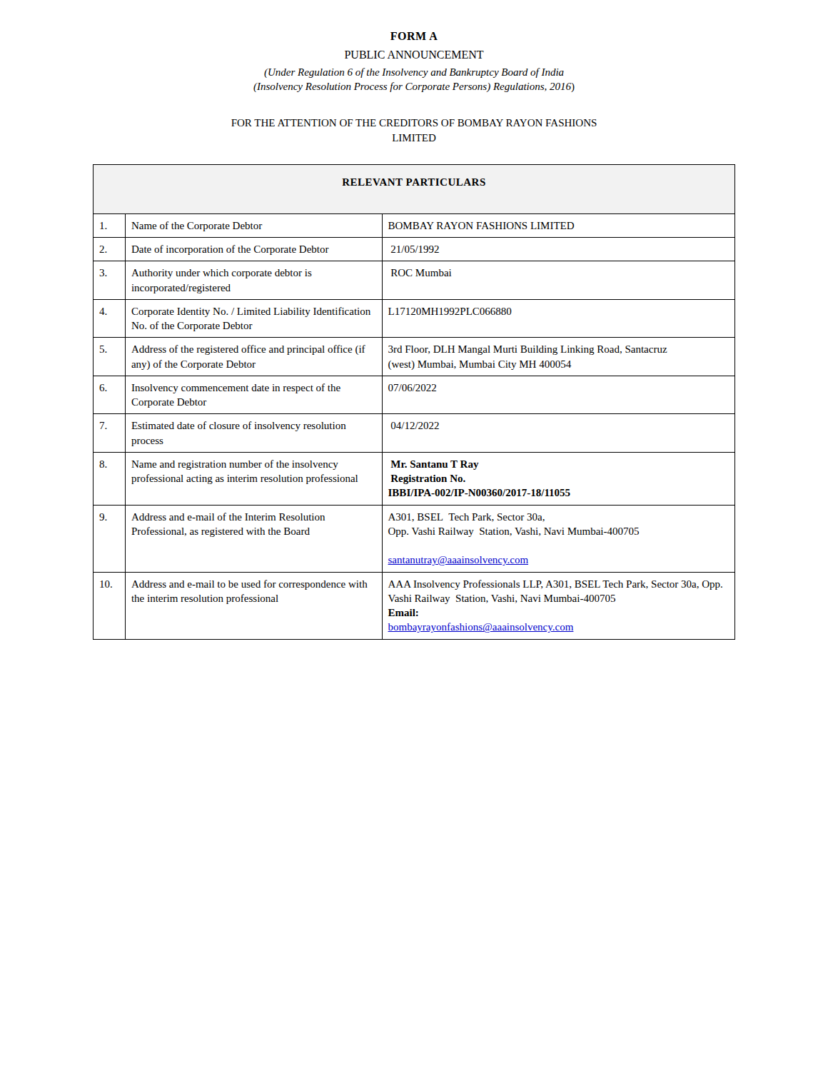FORM A
PUBLIC ANNOUNCEMENT
(Under Regulation 6 of the Insolvency and Bankruptcy Board of India
(Insolvency Resolution Process for Corporate Persons) Regulations, 2016)
FOR THE ATTENTION OF THE CREDITORS OF BOMBAY RAYON FASHIONS
LIMITED
| RELEVANT PARTICULARS |
| --- |
| 1. | Name of the Corporate Debtor | BOMBAY RAYON FASHIONS LIMITED |
| 2. | Date of incorporation of the Corporate Debtor | 21/05/1992 |
| 3. | Authority under which corporate debtor is incorporated/registered | ROC Mumbai |
| 4. | Corporate Identity No. / Limited Liability Identification No. of the Corporate Debtor | L17120MH1992PLC066880 |
| 5. | Address of the registered office and principal office (if any) of the Corporate Debtor | 3rd Floor, DLH Mangal Murti Building Linking Road, Santacruz (west) Mumbai, Mumbai City MH 400054 |
| 6. | Insolvency commencement date in respect of the Corporate Debtor | 07/06/2022 |
| 7. | Estimated date of closure of insolvency resolution process | 04/12/2022 |
| 8. | Name and registration number of the insolvency professional acting as interim resolution professional | Mr. Santanu T Ray Registration No. IBBI/IPA-002/IP-N00360/2017-18/11055 |
| 9. | Address and e-mail of the Interim Resolution Professional, as registered with the Board | A301, BSEL Tech Park, Sector 30a, Opp. Vashi Railway Station, Vashi, Navi Mumbai-400705 santanutray@aaainsolvency.com |
| 10. | Address and e-mail to be used for correspondence with the interim resolution professional | AAA Insolvency Professionals LLP, A301, BSEL Tech Park, Sector 30a, Opp. Vashi Railway Station, Vashi, Navi Mumbai-400705 Email: bombayrayonfashions@aaainsolvency.com |